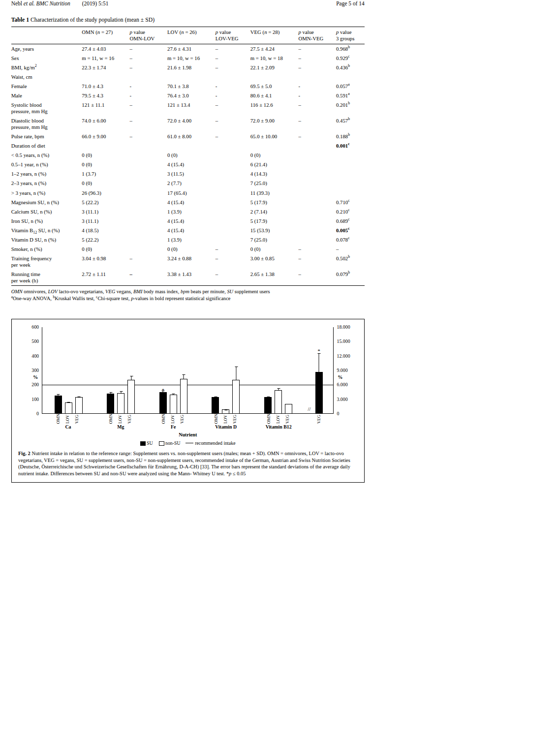Nebl et al. BMC Nutrition
(2019) 5:51
Page 5 of 14
Table 1 Characterization of the study population (mean ± SD)
| | OMN ( n = 27) | p value OMN-LOV | LOV ( n = 26) | p value LOV-VEG | VEG ( n = 28) | p value OMN-VEG | p value 3 groups |
| --- | --- | --- | --- | --- | --- | --- | --- |
| Age, years | 27.4 ± 4.03 | – | 27.6 ± 4.31 | – | 27.5 ± 4.24 | – | 0.968 b |
| Sex | m = 11, w = 16 | – | m = 10, w = 16 | – | m = 10, w = 18 | – | 0.929 c |
| BMI, kg/m 2 | 22.3 ± 1.74 | – | 21.6 ± 1.98 | – | 22.1 ± 2.09 | – | 0.436 b |
| Waist, cm | | | | | | | |
| Female | 71.0 ± 4.3 | - | 70.1 ± 3.8 | - | 69.5 ± 5.0 | - | 0.057 a |
| Male | 79.5 ± 4.3 | - | 76.4 ± 3.0 | - | 80.6 ± 4.1 | - | 0.591 a |
| Systolic blood pressure, mm Hg | 121 ± 11.1 | – | 121 ± 13.4 | – | 116 ± 12.6 | – | 0.201 b |
| Diastolic blood pressure, mm Hg | 74.0 ± 6.00 | – | 72.0 ± 4.00 | – | 72.0 ± 9.00 | – | 0.457 b |
| Pulse rate, bpm | 66.0 ± 9.00 | – | 61.0 ± 8.00 | – | 65.0 ± 10.00 | – | 0.188 b |
| Duration of diet | | | | | | | 0.001 c |
| < 0.5 years, n (%) | 0 (0) | | 0 (0) | | 0 (0) | | |
| 0.5–1 year, n (%) | 0 (0) | | 4 (15.4) | | 6 (21.4) | | |
| 1–2 years, n (%) | 1 (3.7) | | 3 (11.5) | | 4 (14.3) | | |
| 2–3 years, n (%) | 0 (0) | | 2 (7.7) | | 7 (25.0) | | |
| > 3 years, n (%) | 26 (96.3) | | 17 (65.4) | | 11 (39.3) | | |
| Magnesium SU, n (%) | 5 (22.2) | | 4 (15.4) | | 5 (17.9) | | 0.710 c |
| Calcium SU, n (%) | 3 (11.1) | | 1 (3.9) | | 2 (7.14) | | 0.210 c |
| Iron SU, n (%) | 3 (11.1) | | 4 (15.4) | | 5 (17.9) | | 0.689 c |
| Vitamin B 12 SU, n (%) | 4 (18.5) | | 4 (15.4) | | 15 (53.9) | | 0.005 c |
| Vitamin D SU, n (%) | 5 (22.2) | | 1 (3.9) | | 7 (25.0) | | 0.078 c |
| Smoker, n (%) | 0 (0) | | 0 (0) | – | 0 (0) | – | – |
| Training frequency per week | 3.04 ± 0.98 | – | 3.24 ± 0.88 | – | 3.00 ± 0.85 | – | 0.502 b |
| Running time per week (h) | 2.72 ± 1.11 | – | 3.38 ± 1.43 | – | 2.65 ± 1.38 | – | 0.079 b |
OMN omnivores, LOV lacto-ovo vegetarians, VEG vegans, BMI body mass index, bpm beats per minute, SU supplement users
aOne-way ANOVA, bKruskal Wallis test, cChi-square test, p-values in bold represent statistical significance
600
500
400
300
200
100
0
%
18.000
15.000
12.000
9.000
6.000
3.000
0
%
*
*
//
OMN
LOV
VEG
OMN
LOV
VEG
OMN
LOV
VEG
OMN
LOV
VEG
OMN
LOV
VEG
VEG
Ca
Mg
Fe
Vitamin D
Vitamin B12
Nutrient
SU non-SU recommended intake
Fig. 2 Nutrient intake in relation to the reference range: Supplement users vs. non-supplement users (males; mean + SD). OMN = omnivores, LOV = lacto-ovo vegetarians, VEG = vegans, SU = supplement users, non-SU = non-supplement users, recommended intake of the German, Austrian and Swiss Nutrition Societies (Deutsche, Österreichische und Schweizerische Gesellschaften für Ernährung, D-A-CH) [33]. The error bars represent the standard deviations of the average daily nutrient intake. Differences between SU and non-SU were analyzed using the Mann- Whitney U test. *p ≤ 0.05